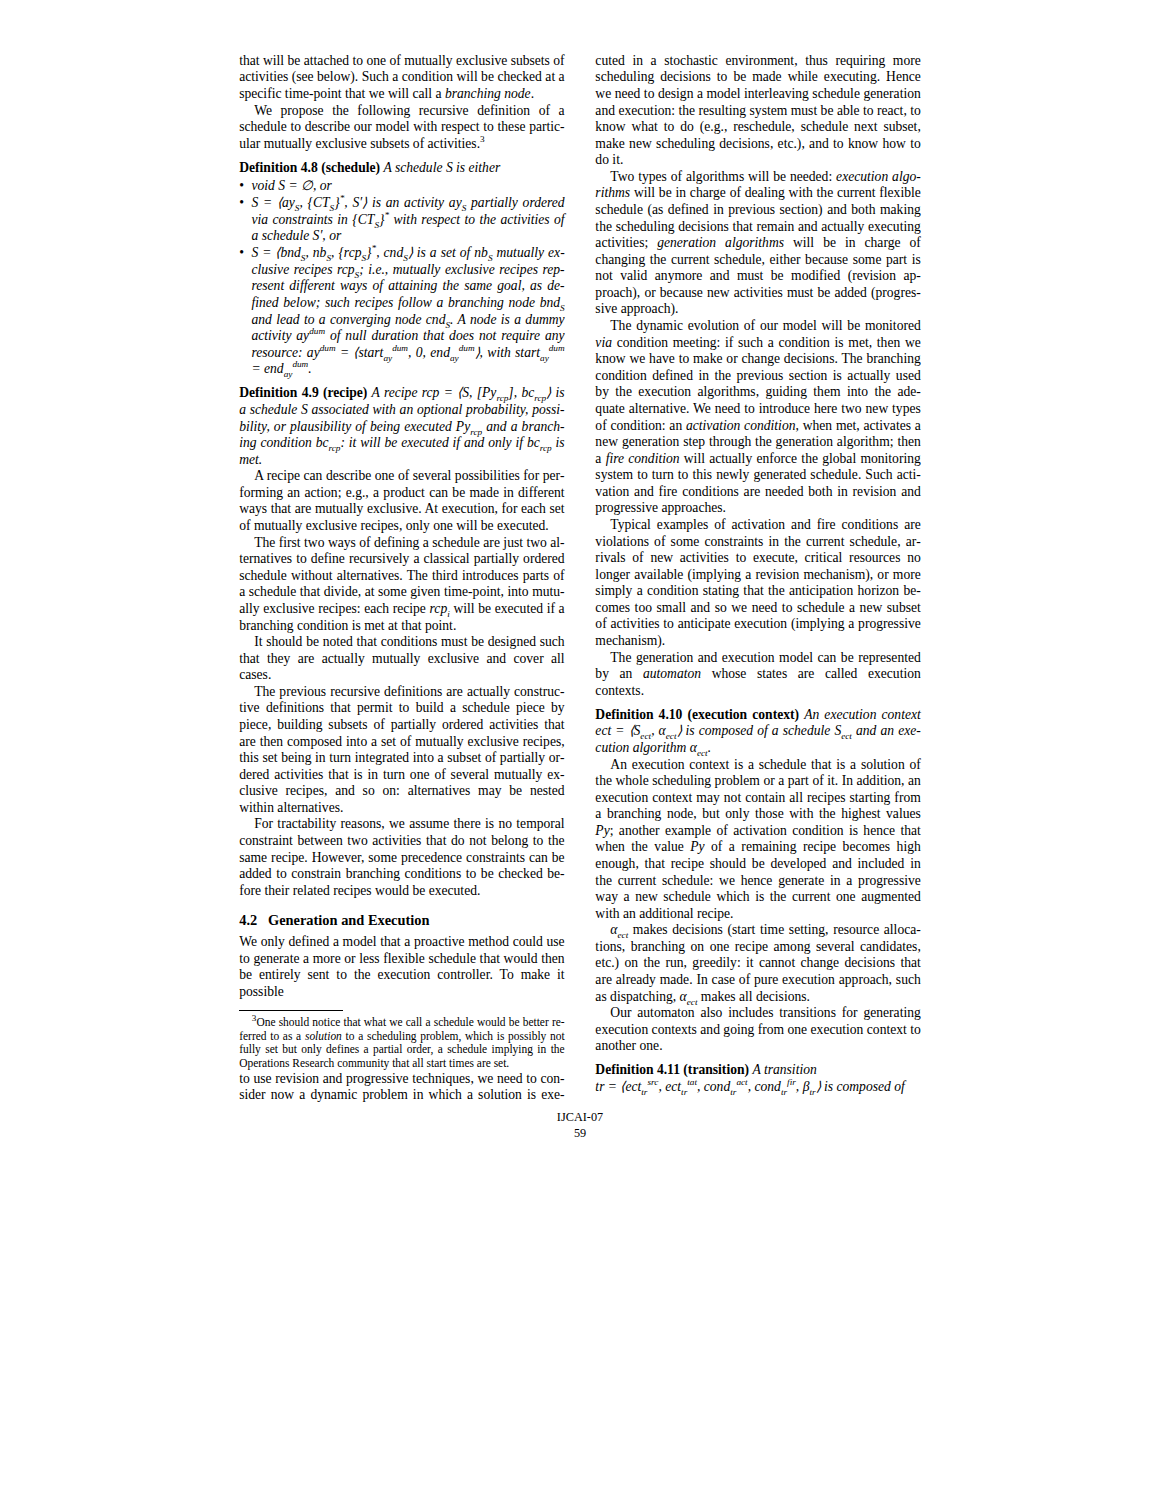that will be attached to one of mutually exclusive subsets of activities (see below). Such a condition will be checked at a specific time-point that we will call a branching node.
We propose the following recursive definition of a schedule to describe our model with respect to these particular mutually exclusive subsets of activities.3
Definition 4.8 (schedule) A schedule S is either
void S = ∅, or
S = ⟨ayS, {CTS}*, S′⟩ is an activity ayS partially ordered via constraints in {CTS}* with respect to the activities of a schedule S′, or
S = ⟨bndS, nbS, {rcpS}*, cndS⟩ is a set of nbS mutually exclusive recipes rcpS; i.e., mutually exclusive recipes represent different ways of attaining the same goal, as defined below; such recipes follow a branching node bndS and lead to a converging node cndS. A node is a dummy activity aydum of null duration that does not require any resource: aydum = ⟨startaydum, 0, endaydum⟩, with startaydum = endaydum.
Definition 4.9 (recipe) A recipe rcp = ⟨S, [Pyrcp], bcrcp⟩ is a schedule S associated with an optional probability, possibility, or plausibility of being executed Pyrcp and a branching condition bcrcp: it will be executed if and only if bcrcp is met.
A recipe can describe one of several possibilities for performing an action; e.g., a product can be made in different ways that are mutually exclusive. At execution, for each set of mutually exclusive recipes, only one will be executed.
The first two ways of defining a schedule are just two alternatives to define recursively a classical partially ordered schedule without alternatives. The third introduces parts of a schedule that divide, at some given time-point, into mutually exclusive recipes: each recipe rcpi will be executed if a branching condition is met at that point.
It should be noted that conditions must be designed such that they are actually mutually exclusive and cover all cases.
The previous recursive definitions are actually constructive definitions that permit to build a schedule piece by piece, building subsets of partially ordered activities that are then composed into a set of mutually exclusive recipes, this set being in turn integrated into a subset of partially ordered activities that is in turn one of several mutually exclusive recipes, and so on: alternatives may be nested within alternatives.
For tractability reasons, we assume there is no temporal constraint between two activities that do not belong to the same recipe. However, some precedence constraints can be added to constrain branching conditions to be checked before their related recipes would be executed.
4.2 Generation and Execution
We only defined a model that a proactive method could use to generate a more or less flexible schedule that would then be entirely sent to the execution controller. To make it possible
3One should notice that what we call a schedule would be better referred to as a solution to a scheduling problem, which is possibly not fully set but only defines a partial order, a schedule implying in the Operations Research community that all start times are set.
to use revision and progressive techniques, we need to consider now a dynamic problem in which a solution is executed in a stochastic environment, thus requiring more scheduling decisions to be made while executing. Hence we need to design a model interleaving schedule generation and execution: the resulting system must be able to react, to know what to do (e.g., reschedule, schedule next subset, make new scheduling decisions, etc.), and to know how to do it.
Two types of algorithms will be needed: execution algorithms will be in charge of dealing with the current flexible schedule (as defined in previous section) and both making the scheduling decisions that remain and actually executing activities; generation algorithms will be in charge of changing the current schedule, either because some part is not valid anymore and must be modified (revision approach), or because new activities must be added (progressive approach).
The dynamic evolution of our model will be monitored via condition meeting: if such a condition is met, then we know we have to make or change decisions. The branching condition defined in the previous section is actually used by the execution algorithms, guiding them into the adequate alternative. We need to introduce here two new types of condition: an activation condition, when met, activates a new generation step through the generation algorithm; then a fire condition will actually enforce the global monitoring system to turn to this newly generated schedule. Such activation and fire conditions are needed both in revision and progressive approaches.
Typical examples of activation and fire conditions are violations of some constraints in the current schedule, arrivals of new activities to execute, critical resources no longer available (implying a revision mechanism), or more simply a condition stating that the anticipation horizon becomes too small and so we need to schedule a new subset of activities to anticipate execution (implying a progressive mechanism).
The generation and execution model can be represented by an automaton whose states are called execution contexts.
Definition 4.10 (execution context) An execution context ect = ⟨Sect, αect⟩ is composed of a schedule Sect and an execution algorithm αect.
An execution context is a schedule that is a solution of the whole scheduling problem or a part of it. In addition, an execution context may not contain all recipes starting from a branching node, but only those with the highest values Py; another example of activation condition is hence that when the value Py of a remaining recipe becomes high enough, that recipe should be developed and included in the current schedule: we hence generate in a progressive way a new schedule which is the current one augmented with an additional recipe.
αect makes decisions (start time setting, resource allocations, branching on one recipe among several candidates, etc.) on the run, greedily: it cannot change decisions that are already made. In case of pure execution approach, such as dispatching, αect makes all decisions.
Our automaton also includes transitions for generating execution contexts and going from one execution context to another one.
Definition 4.11 (transition) A transition
tr = ⟨ecttrsrc, ecttrtat, condtract, condtrfir, βtr⟩ is composed of
IJCAI-07
59